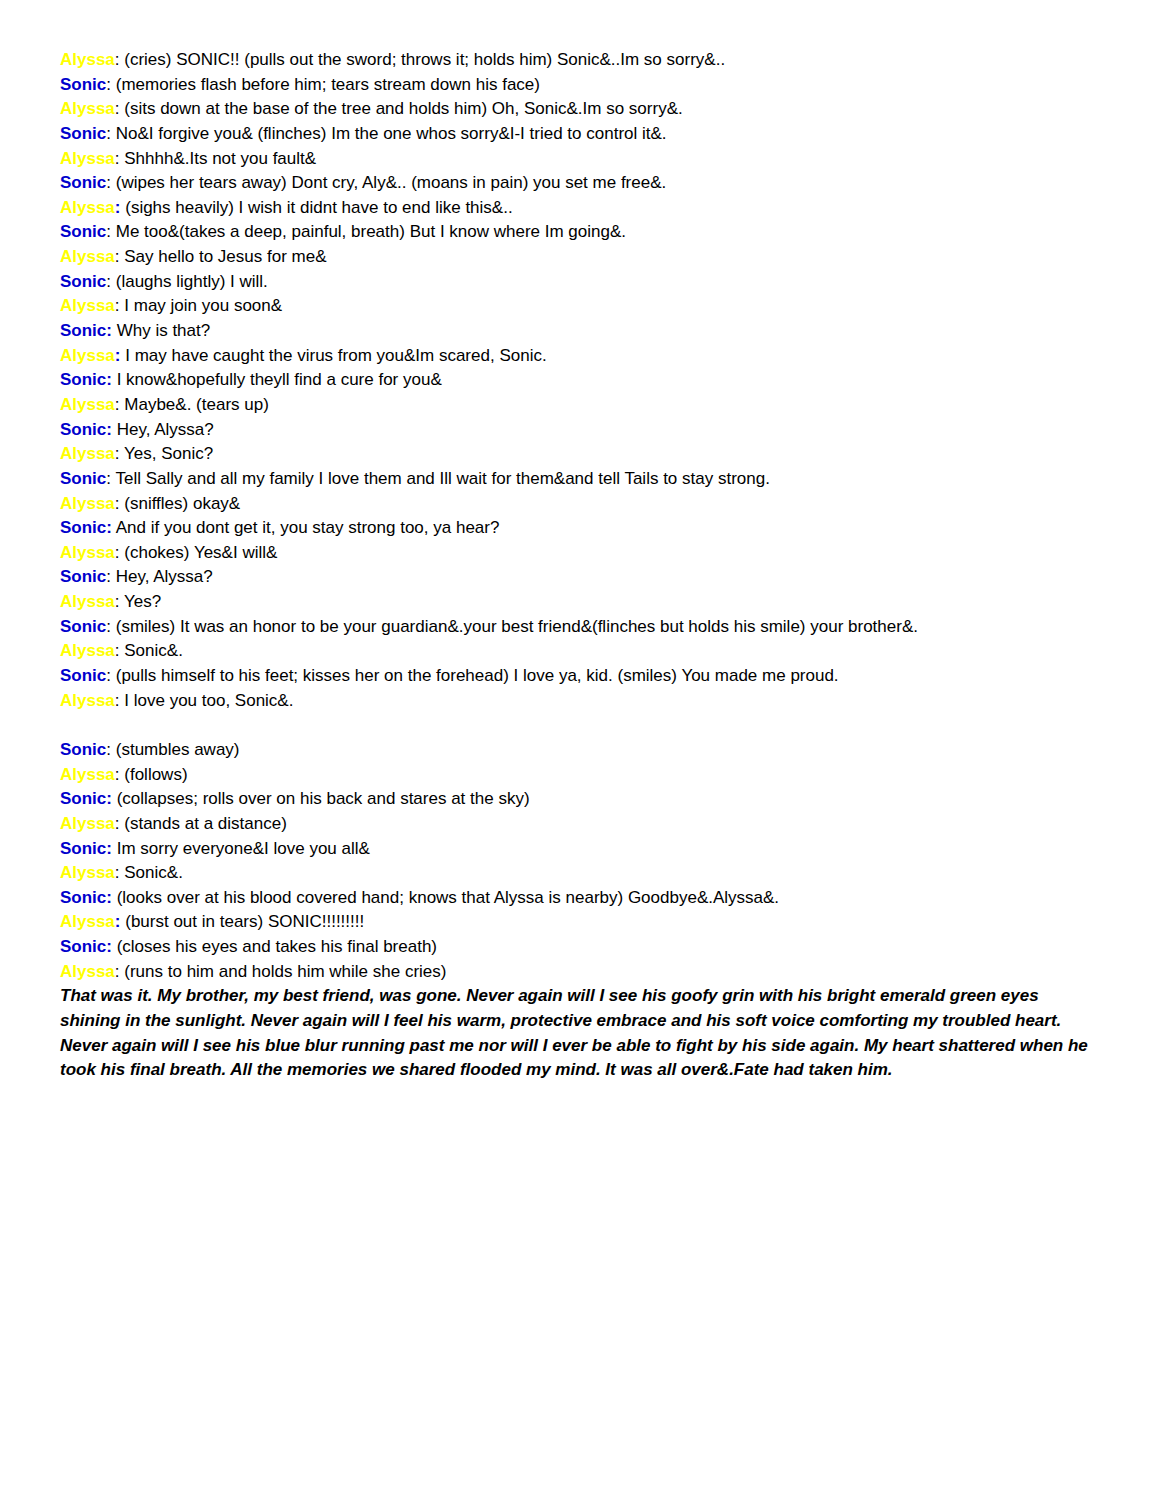Alyssa: (cries) SONIC!! (pulls out the sword; throws it; holds him) Sonic&..Im so sorry&..
Sonic: (memories flash before him; tears stream down his face)
Alyssa: (sits down at the base of the tree and holds him) Oh, Sonic&.Im so sorry&.
Sonic: No&I forgive you& (flinches) Im the one whos sorry&I-I tried to control it&.
Alyssa: Shhhh&.Its not you fault&
Sonic: (wipes her tears away) Dont cry, Aly&.. (moans in pain) you set me free&.
Alyssa: (sighs heavily) I wish it didnt have to end like this&..
Sonic: Me too&(takes a deep, painful, breath) But I know where Im going&.
Alyssa: Say hello to Jesus for me&
Sonic: (laughs lightly) I will.
Alyssa: I may join you soon&
Sonic: Why is that?
Alyssa: I may have caught the virus from you&Im scared, Sonic.
Sonic: I know&hopefully theyll find a cure for you&
Alyssa: Maybe&. (tears up)
Sonic: Hey, Alyssa?
Alyssa: Yes, Sonic?
Sonic: Tell Sally and all my family I love them and Ill wait for them&and tell Tails to stay strong.
Alyssa: (sniffles) okay&
Sonic: And if you dont get it, you stay strong too, ya hear?
Alyssa: (chokes) Yes&I will&
Sonic: Hey, Alyssa?
Alyssa: Yes?
Sonic: (smiles) It was an honor to be your guardian&.your best friend&(flinches but holds his smile) your brother&.
Alyssa: Sonic&.
Sonic: (pulls himself to his feet; kisses her on the forehead) I love ya, kid. (smiles) You made me proud.
Alyssa: I love you too, Sonic&.
Sonic: (stumbles away)
Alyssa: (follows)
Sonic: (collapses; rolls over on his back and stares at the sky)
Alyssa: (stands at a distance)
Sonic: Im sorry everyone&I love you all&
Alyssa: Sonic&.
Sonic: (looks over at his blood covered hand; knows that Alyssa is nearby) Goodbye&.Alyssa&.
Alyssa: (burst out in tears) SONIC!!!!!!!!!
Sonic: (closes his eyes and takes his final breath)
Alyssa: (runs to him and holds him while she cries)
That was it. My brother, my best friend, was gone. Never again will I see his goofy grin with his bright emerald green eyes shining in the sunlight. Never again will I feel his warm, protective embrace and his soft voice comforting my troubled heart. Never again will I see his blue blur running past me nor will I ever be able to fight by his side again. My heart shattered when he took his final breath. All the memories we shared flooded my mind. It was all over&.Fate had taken him.